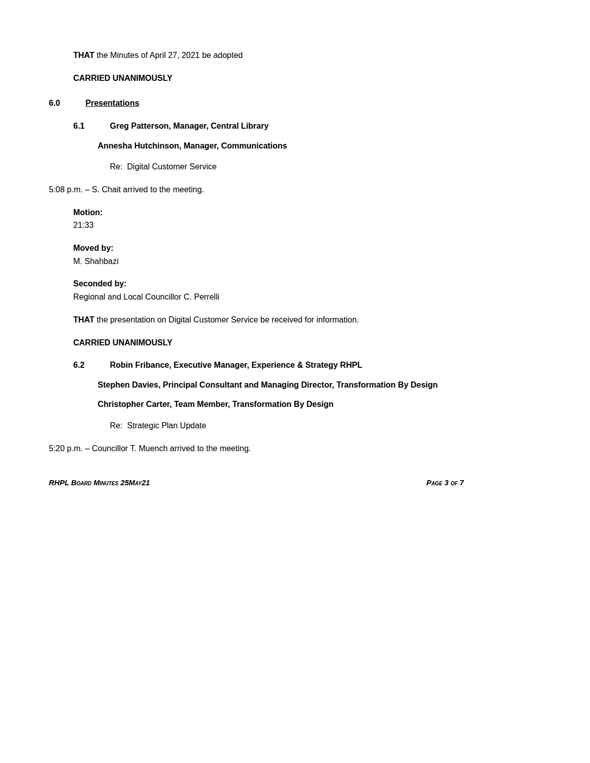THAT the Minutes of April 27, 2021 be adopted
CARRIED UNANIMOUSLY
6.0
Presentations
6.1
Greg Patterson, Manager, Central Library
Annesha Hutchinson, Manager, Communications
Re: Digital Customer Service
5:08 p.m. – S. Chait arrived to the meeting.
Motion:
21:33
Moved by:
M. Shahbazi
Seconded by:
Regional and Local Councillor C. Perrelli
THAT the presentation on Digital Customer Service be received for information.
CARRIED UNANIMOUSLY
6.2
Robin Fribance, Executive Manager, Experience & Strategy RHPL
Stephen Davies, Principal Consultant and Managing Director, Transformation By Design
Christopher Carter, Team Member, Transformation By Design
Re: Strategic Plan Update
5:20 p.m. – Councillor T. Muench arrived to the meeting.
RHPL Board Minutes 25May21 Page 3 of 7